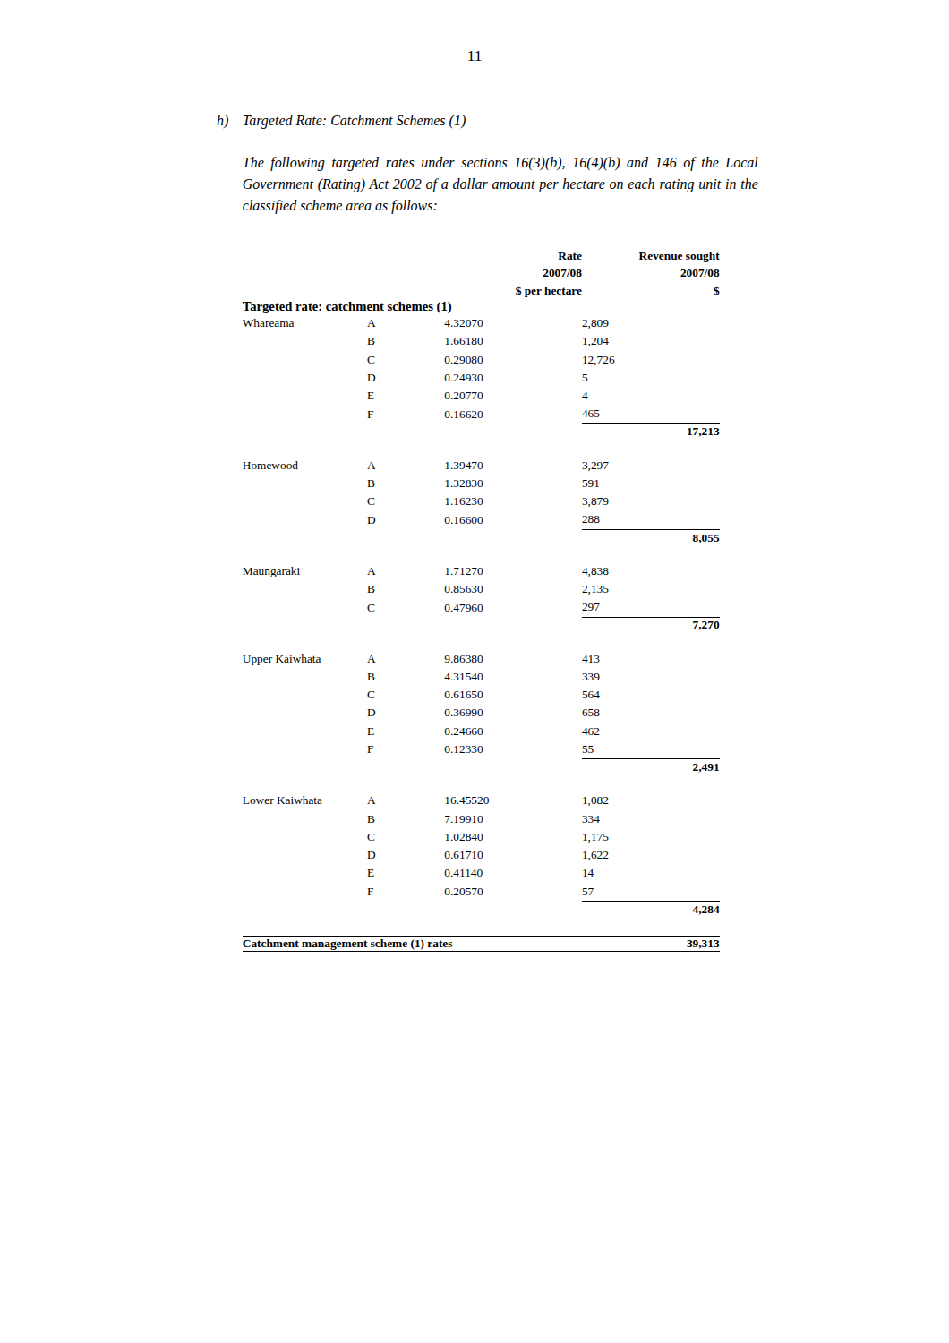11
h) Targeted Rate: Catchment Schemes (1)
The following targeted rates under sections 16(3)(b), 16(4)(b) and 146 of the Local Government (Rating) Act 2002 of a dollar amount per hectare on each rating unit in the classified scheme area as follows:
| | | Rate | Revenue sought |
| | | 2007/08 | 2007/08 |
| | | $ per hectare | $ |
| Targeted rate: catchment schemes (1) |
| Whareama | A | 4.32070 | 2,809 |
| | B | 1.66180 | 1,204 |
| | C | 0.29080 | 12,726 |
| | D | 0.24930 | 5 |
| | E | 0.20770 | 4 |
| | F | 0.16620 | 465 |
| | | | 17,213 |
| Homewood | A | 1.39470 | 3,297 |
| | B | 1.32830 | 591 |
| | C | 1.16230 | 3,879 |
| | D | 0.16600 | 288 |
| | | | 8,055 |
| Maungaraki | A | 1.71270 | 4,838 |
| | B | 0.85630 | 2,135 |
| | C | 0.47960 | 297 |
| | | | 7,270 |
| Upper Kaiwhata | A | 9.86380 | 413 |
| | B | 4.31540 | 339 |
| | C | 0.61650 | 564 |
| | D | 0.36990 | 658 |
| | E | 0.24660 | 462 |
| | F | 0.12330 | 55 |
| | | | 2,491 |
| Lower Kaiwhata | A | 16.45520 | 1,082 |
| | B | 7.19910 | 334 |
| | C | 1.02840 | 1,175 |
| | D | 0.61710 | 1,622 |
| | E | 0.41140 | 14 |
| | F | 0.20570 | 57 |
| | | | 4,284 |
| Catchment management scheme (1) rates | 39,313 |